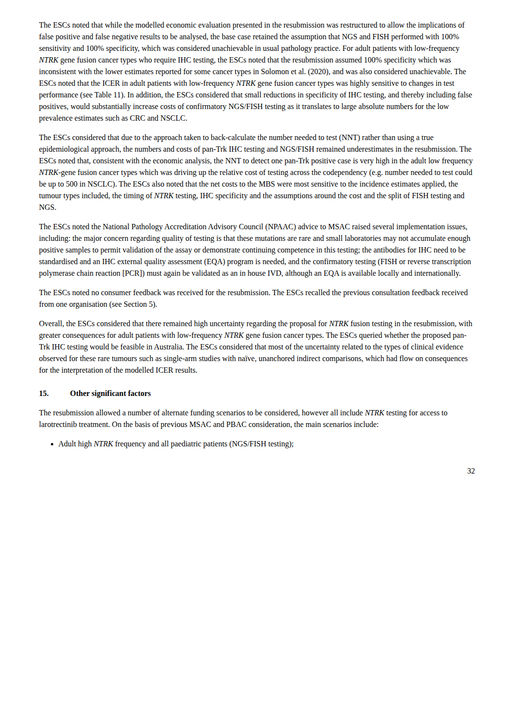The ESCs noted that while the modelled economic evaluation presented in the resubmission was restructured to allow the implications of false positive and false negative results to be analysed, the base case retained the assumption that NGS and FISH performed with 100% sensitivity and 100% specificity, which was considered unachievable in usual pathology practice. For adult patients with low-frequency NTRK gene fusion cancer types who require IHC testing, the ESCs noted that the resubmission assumed 100% specificity which was inconsistent with the lower estimates reported for some cancer types in Solomon et al. (2020), and was also considered unachievable. The ESCs noted that the ICER in adult patients with low-frequency NTRK gene fusion cancer types was highly sensitive to changes in test performance (see Table 11). In addition, the ESCs considered that small reductions in specificity of IHC testing, and thereby including false positives, would substantially increase costs of confirmatory NGS/FISH testing as it translates to large absolute numbers for the low prevalence estimates such as CRC and NSCLC.
The ESCs considered that due to the approach taken to back-calculate the number needed to test (NNT) rather than using a true epidemiological approach, the numbers and costs of pan-Trk IHC testing and NGS/FISH remained underestimates in the resubmission. The ESCs noted that, consistent with the economic analysis, the NNT to detect one pan-Trk positive case is very high in the adult low frequency NTRK-gene fusion cancer types which was driving up the relative cost of testing across the codependency (e.g. number needed to test could be up to 500 in NSCLC). The ESCs also noted that the net costs to the MBS were most sensitive to the incidence estimates applied, the tumour types included, the timing of NTRK testing, IHC specificity and the assumptions around the cost and the split of FISH testing and NGS.
The ESCs noted the National Pathology Accreditation Advisory Council (NPAAC) advice to MSAC raised several implementation issues, including: the major concern regarding quality of testing is that these mutations are rare and small laboratories may not accumulate enough positive samples to permit validation of the assay or demonstrate continuing competence in this testing; the antibodies for IHC need to be standardised and an IHC external quality assessment (EQA) program is needed, and the confirmatory testing (FISH or reverse transcription polymerase chain reaction [PCR]) must again be validated as an in house IVD, although an EQA is available locally and internationally.
The ESCs noted no consumer feedback was received for the resubmission. The ESCs recalled the previous consultation feedback received from one organisation (see Section 5).
Overall, the ESCs considered that there remained high uncertainty regarding the proposal for NTRK fusion testing in the resubmission, with greater consequences for adult patients with low-frequency NTRK gene fusion cancer types. The ESCs queried whether the proposed pan-Trk IHC testing would be feasible in Australia. The ESCs considered that most of the uncertainty related to the types of clinical evidence observed for these rare tumours such as single-arm studies with naïve, unanchored indirect comparisons, which had flow on consequences for the interpretation of the modelled ICER results.
15. Other significant factors
The resubmission allowed a number of alternate funding scenarios to be considered, however all include NTRK testing for access to larotrectinib treatment. On the basis of previous MSAC and PBAC consideration, the main scenarios include:
Adult high NTRK frequency and all paediatric patients (NGS/FISH testing);
32